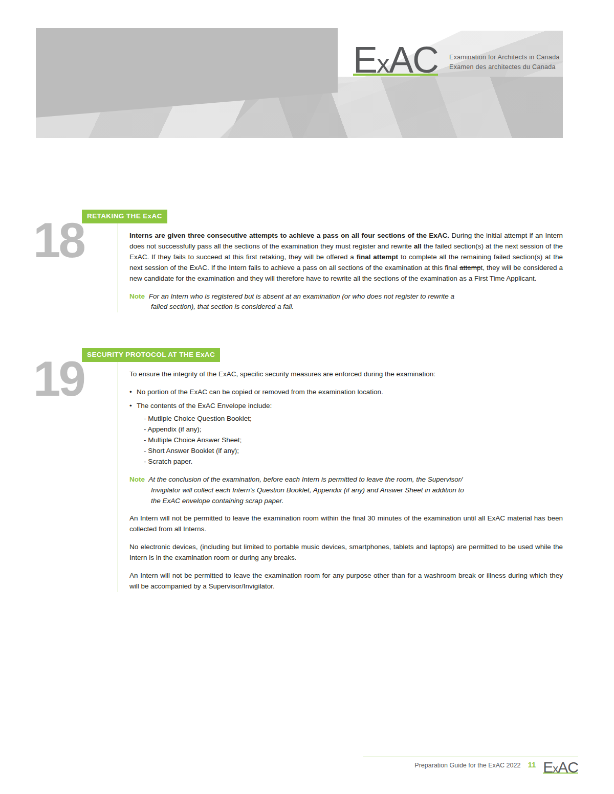ExAC
Examination for Architects in Canada
Examen des architectes du Canada
RETAKING THE ExAC
18
Interns are given three consecutive attempts to achieve a pass on all four sections of the ExAC. During the initial attempt if an Intern does not successfully pass all the sections of the examination they must register and rewrite all the failed section(s) at the next session of the ExAC. If they fails to succeed at this first retaking, they will be offered a final attempt to complete all the remaining failed section(s) at the next session of the ExAC. If the Intern fails to achieve a pass on all sections of the examination at this final attempt, they will be considered a new candidate for the examination and they will therefore have to rewrite all the sections of the examination as a First Time Applicant.
Note For an Intern who is registered but is absent at an examination (or who does not register to rewrite a failed section), that section is considered a fail.
SECURITY PROTOCOL AT THE ExAC
19
To ensure the integrity of the ExAC, specific security measures are enforced during the examination:
No portion of the ExAC can be copied or removed from the examination location.
The contents of the ExAC Envelope include:
- Mutliple Choice Question Booklet;
- Appendix (if any);
- Multiple Choice Answer Sheet;
- Short Answer Booklet (if any);
- Scratch paper.
Note At the conclusion of the examination, before each Intern is permitted to leave the room, the Supervisor/ Invigilator will collect each Intern’s Question Booklet, Appendix (if any) and Answer Sheet in addition to the ExAC envelope containing scrap paper.
An Intern will not be permitted to leave the examination room within the final 30 minutes of the examination until all ExAC material has been collected from all Interns.
No electronic devices, (including but limited to portable music devices, smartphones, tablets and laptops) are permitted to be used while the Intern is in the examination room or during any breaks.
An Intern will not be permitted to leave the examination room for any purpose other than for a washroom break or illness during which they will be accompanied by a Supervisor/Invigilator.
Preparation Guide for the ExAC 2022
11
ExAC